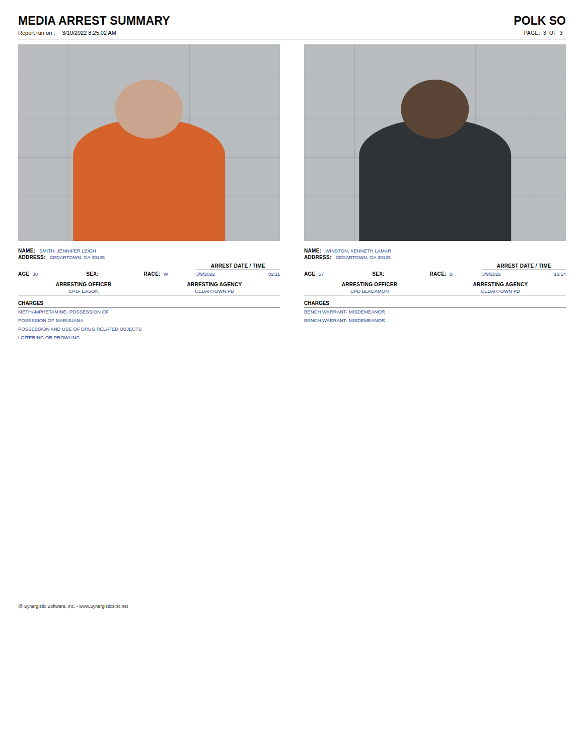MEDIA ARREST SUMMARY
POLK SO
Report run on :3/10/2022 8:25:02 AM
PAGE:3 OF3
NAME: SMITH, JENNIFER LEIGH
ADDRESS: CEDARTOWN, GA 30125
AGE 38
SEX:
RACE: W
ARREST DATE / TIME 3/9/2022 02:11
ARRESTING OFFICER CPD- EASON
ARRESTING AGENCY CEDARTOWN PD
CHARGES
METHAMPHETAMINE- POSSESSION OF
POSESSION OF MARIJUANA
POSSESSION AND USE OF DRUG RELATED OBJECTS
LOITERING OR PROWLING
NAME: WINSTON, KENNETH LAMAR
ADDRESS: CEDARTOWN, GA 30125
AGE 57
SEX:
RACE: B
ARREST DATE / TIME 3/9/2022 16:14
ARRESTING OFFICER CPD BLACKMON
ARRESTING AGENCY CEDARTOWN PD
CHARGES
BENCH WARRANT- MISDEMEANOR
BENCH WARRANT- MISDEMEANOR
@ Synergistic Software, Inc. - www.SynergisticsInc.net